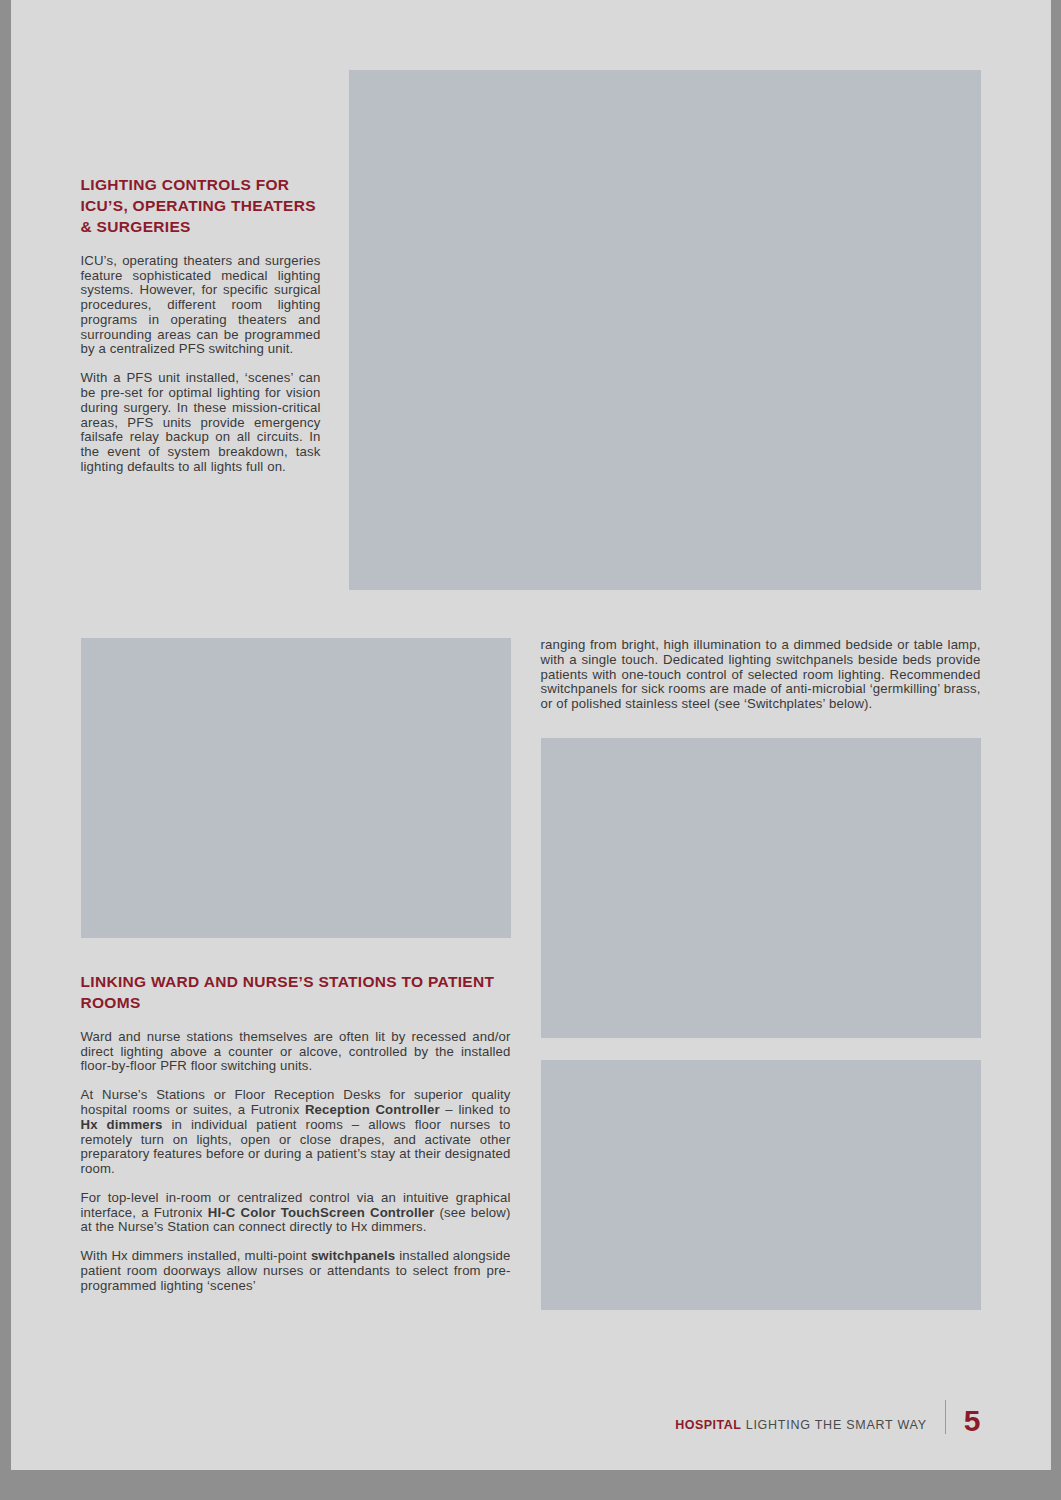Lighting controls for ICU’s, operating theaters & surgeries
ICU’s, operating theaters and surgeries feature sophisticated medical lighting systems. However, for specific surgical procedures, different room lighting programs in operating theaters and surrounding areas can be programmed by a centralized PFS switching unit.
With a PFS unit installed, ‘scenes’ can be pre-set for optimal lighting for vision during surgery. In these mission-critical areas, PFS units provide emergency failsafe relay backup on all circuits. In the event of system breakdown, task lighting defaults to all lights full on.
Linking ward and nurse’s stations to patient rooms
Ward and nurse stations themselves are often lit by recessed and/or direct lighting above a counter or alcove, controlled by the installed floor-by-floor PFR floor switching units.
At Nurse’s Stations or Floor Reception Desks for superior quality hospital rooms or suites, a Futronix Reception Controller – linked to Hx dimmers in individual patient rooms – allows floor nurses to remotely turn on lights, open or close drapes, and activate other preparatory features before or during a patient’s stay at their designated room.
For top-level in-room or centralized control via an intuitive graphical interface, a Futronix HI-C Color TouchScreen Controller (see below) at the Nurse’s Station can connect directly to Hx dimmers.
With Hx dimmers installed, multi-point switchpanels installed alongside patient room doorways allow nurses or attendants to select from pre-programmed lighting ‘scenes’
ranging from bright, high illumination to a dimmed bedside or table lamp, with a single touch. Dedicated lighting switchpanels beside beds provide patients with one-touch control of selected room lighting. Recommended switchpanels for sick rooms are made of anti-microbial ‘germkilling’ brass, or of polished stainless steel (see ‘Switchplates’ below).
HOSPITAL LIGHTING THE SMART WAY
5